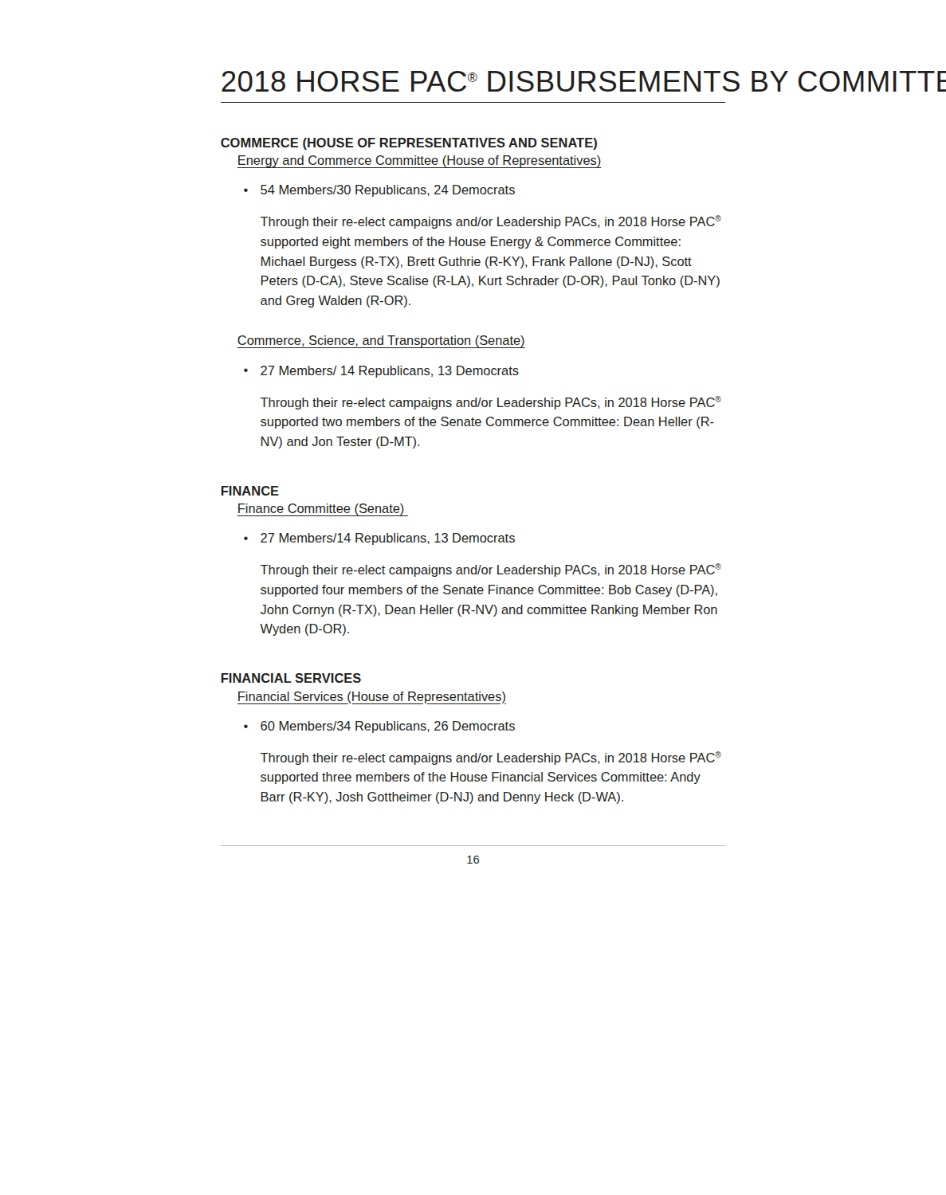2018 HORSE PAC® DISBURSEMENTS BY COMMITTEE
COMMERCE (HOUSE OF REPRESENTATIVES AND SENATE)
Energy and Commerce Committee (House of Representatives)
54 Members/30 Republicans, 24 Democrats
Through their re-elect campaigns and/or Leadership PACs, in 2018 Horse PAC® supported eight members of the House Energy & Commerce Committee: Michael Burgess (R-TX), Brett Guthrie (R-KY), Frank Pallone (D-NJ), Scott Peters (D-CA), Steve Scalise (R-LA), Kurt Schrader (D-OR), Paul Tonko (D-NY) and Greg Walden (R-OR).
Commerce, Science, and Transportation (Senate)
27 Members/ 14 Republicans, 13 Democrats
Through their re-elect campaigns and/or Leadership PACs, in 2018 Horse PAC® supported two members of the Senate Commerce Committee: Dean Heller (R-NV) and Jon Tester (D-MT).
FINANCE
Finance Committee (Senate)
27 Members/14 Republicans, 13 Democrats
Through their re-elect campaigns and/or Leadership PACs, in 2018 Horse PAC® supported four members of the Senate Finance Committee: Bob Casey (D-PA), John Cornyn (R-TX), Dean Heller (R-NV) and committee Ranking Member Ron Wyden (D-OR).
FINANCIAL SERVICES
Financial Services (House of Representatives)
60 Members/34 Republicans, 26 Democrats
Through their re-elect campaigns and/or Leadership PACs, in 2018 Horse PAC® supported three members of the House Financial Services Committee: Andy Barr (R-KY), Josh Gottheimer (D-NJ) and Denny Heck (D-WA).
16